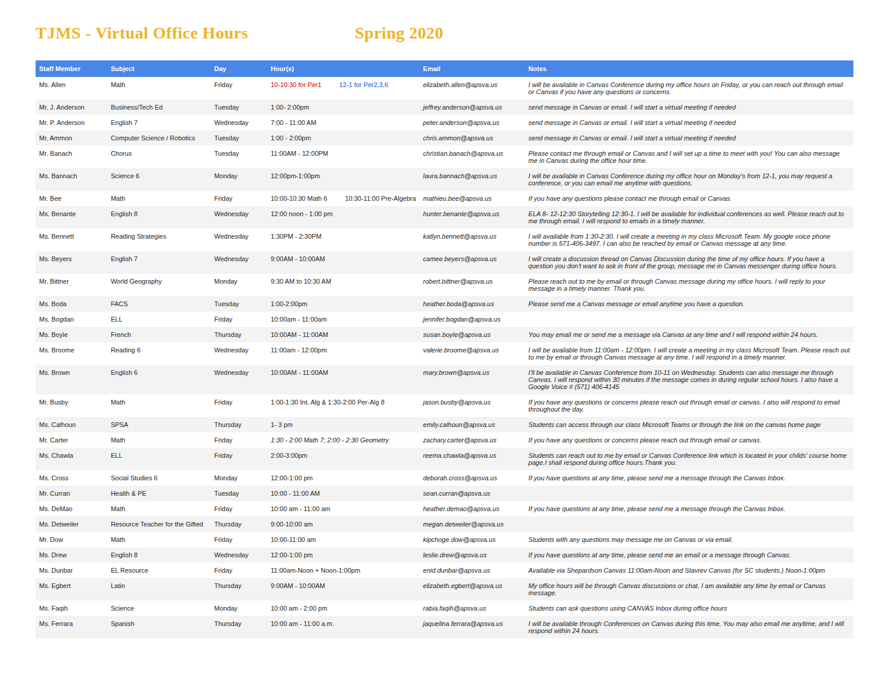TJMS - Virtual Office Hours
Spring 2020
| Staff Member | Subject | Day | Hour(s) | Email | Notes |
| --- | --- | --- | --- | --- | --- |
| Ms. Allen | Math | Friday | 10-10:30 for Per1 12-1 for Per2,3,6 | elizabeth.allen@apsva.us | I will be available in Canvas Conference during my office hours on Friday, or you can reach out through email or Canvas if you have any questions or concerns. |
| Mr. J. Anderson | Business/Tech Ed | Tuesday | 1:00- 2:00pm | jeffrey.anderson@apsva.us | send message in Canvas or email. I will start a virtual meeting if needed |
| Mr. P. Anderson | English 7 | Wednesday | 7:00 - 11:00 AM | peter.anderson@apsva.us | send message in Canvas or email. I will start a virtual meeting if needed |
| Mr. Ammon | Computer Science / Robotics | Tuesday | 1:00 - 2:00pm | chris.ammon@apsva.us | send message in Canvas or email. I will start a virtual meeting if needed |
| Mr. Banach | Chorus | Tuesday | 11:00AM - 12:00PM | christian.banach@apsva.us | Please contact me through email or Canvas and I will set up a time to meet with you! You can also message me in Canvas during the office hour time. |
| Ms. Bannach | Science 6 | Monday | 12:00pm-1:00pm | laura.bannach@apsva.us | I will be available in Canvas Conference during my office hour on Monday's from 12-1, you may request a conference, or you can email me anytime with questions. |
| Mr. Bee | Math | Friday | 10:00-10:30 Math 6 10:30-11:00 Pre-Algebra | mathieu.bee@apsva.us | If you have any questions please contact me through email or Canvas. |
| Ms. Benante | English 8 | Wednesday | 12:00 noon - 1:00 pm | hunter.benante@apsva.us | ELA 8- 12-12:30 Storytelling 12:30-1. I will be available for individual conferences as well. Please reach out to me through email. I will respond to emails in a timely manner. |
| Ms. Bennett | Reading Strategies | Wednesday | 1:30PM - 2:30PM | katlyn.bennett@apsva.us | I will available from 1:30-2:30. I will create a meeting in my class Microsoft Team. My google voice phone number is 571-406-3497. I can also be reached by email or Canvas message at any time. |
| Ms. Beyers | English 7 | Wednesday | 9:00AM - 10:00AM | camee.beyers@apsva.us | I will create a discussion thread on Canvas Discussion during the time of my office hours. If you have a question you don't want to ask in front of the group, message me in Canvas messenger during office hours. |
| Mr. Bittner | World Geography | Monday | 9:30 AM to 10:30 AM | robert.bittner@apsva.us | Please reach out to me by email or through Canvas message during my office hours. I will reply to your message in a timely manner. Thank you. |
| Ms. Boda | FACS | Tuesday | 1:00-2:00pm | heather.boda@apsva.us | Please send me a Canvas message or email anytime you have a question. |
| Ms. Bogdan | ELL | Friday | 10:00am - 11:00am | jennifer.bogdan@apsva.us | |
| Ms. Boyle | French | Thursday | 10:00AM - 11:00AM | susan.boyle@apsva.us | You may email me or send me a message via Canvas at any time and I will respond within 24 hours. |
| Ms. Broome | Reading 6 | Wednesday | 11:00am - 12:00pm | valerie.broome@apsva.us | I will be available from 11:00am - 12:00pm. I will create a meeting in my class Microsoft Team. Please reach out to me by email or through Canvas message at any time. I will respond in a timely manner. |
| Ms. Brown | English 6 | Wednesday | 10:00AM - 11:00AM | mary.brown@apsva.us | I'll be available in Canvas Conference from 10-11 on Wednesday. Students can also message me through Canvas. I will respond within 30 minutes if the message comes in during regular school hours. I also have a Google Voice # (571) 406-4145 |
| Mr. Busby | Math | Friday | 1:00-1:30 Int. Alg & 1:30-2:00 Per-Alg 8 | jason.busby@apsva.us | If you have any questions or concerns please reach out through email or canvas. I also will respond to email throughout the day. |
| Ms. Calhoun | SPSA | Thursday | 1- 3 pm | emily.calhoun@apsva.us | Students can access through our class Microsoft Teams or through the link on the canvas home page |
| Mr. Carter | Math | Friday | 1:30 - 2:00 Math 7; 2:00 - 2:30 Geometry | zachary.carter@apsva.us | If you have any questions or concerns please reach out through email or canvas. |
| Ms. Chawla | ELL | Friday | 2:00-3:00pm | reema.chawla@apsva.us | Students can reach out to me by email or Canvas Conference link which is located in your childs' course home page.I shall respond during office hours.Thank you. |
| Ms. Cross | Social Studies 6 | Monday | 12:00-1:00 pm | deborah.cross@apsva.us | If you have questions at any time, please send me a message through the Canvas Inbox. |
| Mr. Curran | Health & PE | Tuesday | 10:00 - 11:00 AM | sean.curran@apsva.us | |
| Ms. DeMao | Math | Friday | 10:00 am - 11:00 am | heather.demao@apsva.us | If you have questions at any time, please send me a message through the Canvas Inbox. |
| Ms. Detweiler | Resource Teacher for the Gifted | Thursday | 9:00-10:00 am | megan.detweiler@apsva.us | |
| Mr. Dow | Math | Friday | 10:00-11:00 am | kipchoge.dow@apsva.us | Students with any questions may message me on Canvas or via email. |
| Ms. Drew | English 8 | Wednesday | 12:00-1:00 pm | leslie.drew@apsva.us | If you have questions at any time, please send me an email or a message through Canvas. |
| Ms. Dunbar | EL Resource | Friday | 11:00am-Noon + Noon-1:00pm | enid.dunbar@apsva.us | Available via Shepardson Canvas 11:00am-Noon and Stavrev Canvas (for SC students.) Noon-1:00pm |
| Ms. Egbert | Latin | Thursday | 9:00AM - 10:00AM | elizabeth.egbert@apsva.us | My office hours will be through Canvas discussions or chat. I am available any time by email or Canvas message. |
| Ms. Faqih | Science | Monday | 10:00 am - 2:00 pm | rabia.faqih@apsva.us | Students can ask questions using CANVAS Inbox during office hours |
| Ms. Ferrara | Spanish | Thursday | 10:00 am - 11:00 a.m. | jaquelina.ferrara@apsva.us | I will be available through Conferences on Canvas during this time. You may also email me anytime, and I will respond within 24 hours. |